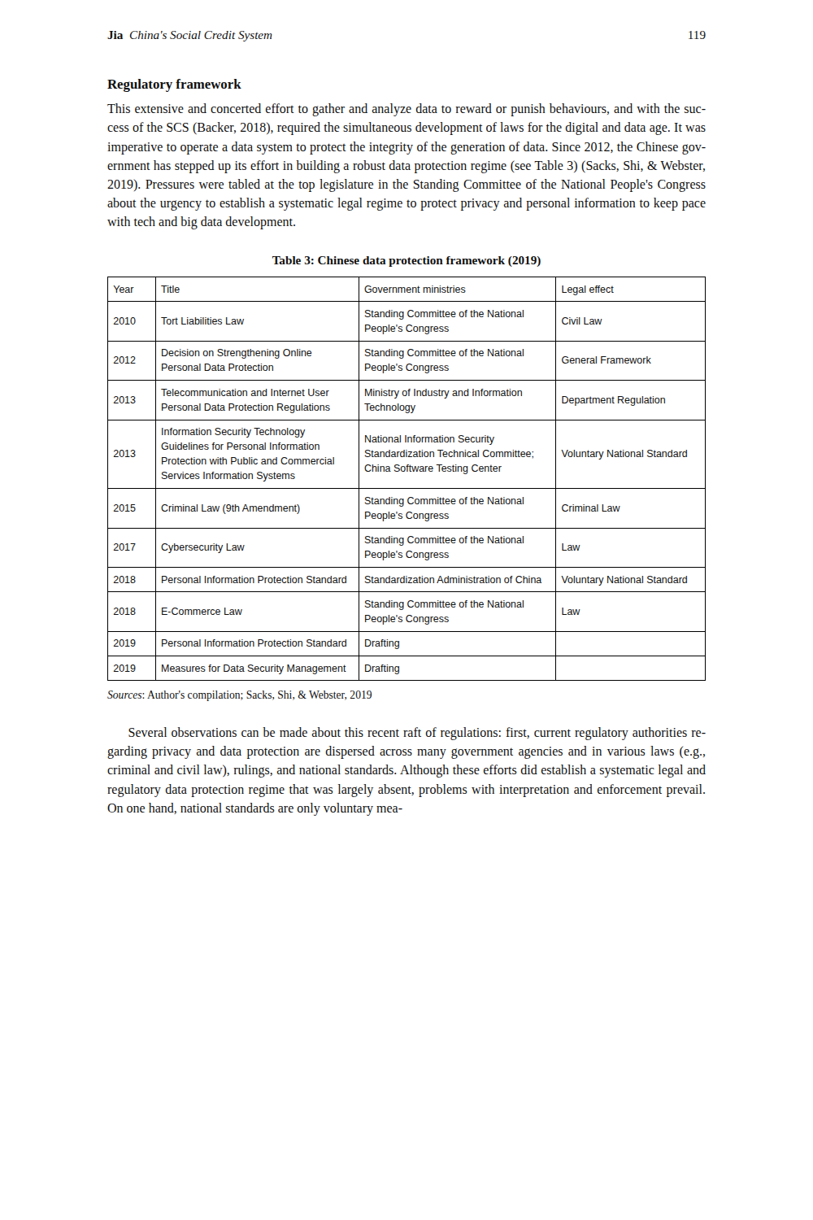Jia China's Social Credit System
119
Regulatory framework
This extensive and concerted effort to gather and analyze data to reward or punish behaviours, and with the success of the SCS (Backer, 2018), required the simultaneous development of laws for the digital and data age. It was imperative to operate a data system to protect the integrity of the generation of data. Since 2012, the Chinese government has stepped up its effort in building a robust data protection regime (see Table 3) (Sacks, Shi, & Webster, 2019). Pressures were tabled at the top legislature in the Standing Committee of the National People's Congress about the urgency to establish a systematic legal regime to protect privacy and personal information to keep pace with tech and big data development.
Table 3: Chinese data protection framework (2019)
| Year | Title | Government ministries | Legal effect |
| --- | --- | --- | --- |
| 2010 | Tort Liabilities Law | Standing Committee of the National People's Congress | Civil Law |
| 2012 | Decision on Strengthening Online Personal Data Protection | Standing Committee of the National People's Congress | General Framework |
| 2013 | Telecommunication and Internet User Personal Data Protection Regulations | Ministry of Industry and Information Technology | Department Regulation |
| 2013 | Information Security Technology Guidelines for Personal Information Protection with Public and Commercial Services Information Systems | National Information Security Standardization Technical Committee; China Software Testing Center | Voluntary National Standard |
| 2015 | Criminal Law (9th Amendment) | Standing Committee of the National People's Congress | Criminal Law |
| 2017 | Cybersecurity Law | Standing Committee of the National People's Congress | Law |
| 2018 | Personal Information Protection Standard | Standardization Administration of China | Voluntary National Standard |
| 2018 | E-Commerce Law | Standing Committee of the National People's Congress | Law |
| 2019 | Personal Information Protection Standard | Drafting | |
| 2019 | Measures for Data Security Management | Drafting | |
Sources: Author's compilation; Sacks, Shi, & Webster, 2019
Several observations can be made about this recent raft of regulations: first, current regulatory authorities regarding privacy and data protection are dispersed across many government agencies and in various laws (e.g., criminal and civil law), rulings, and national standards. Although these efforts did establish a systematic legal and regulatory data protection regime that was largely absent, problems with interpretation and enforcement prevail. On one hand, national standards are only voluntary mea-